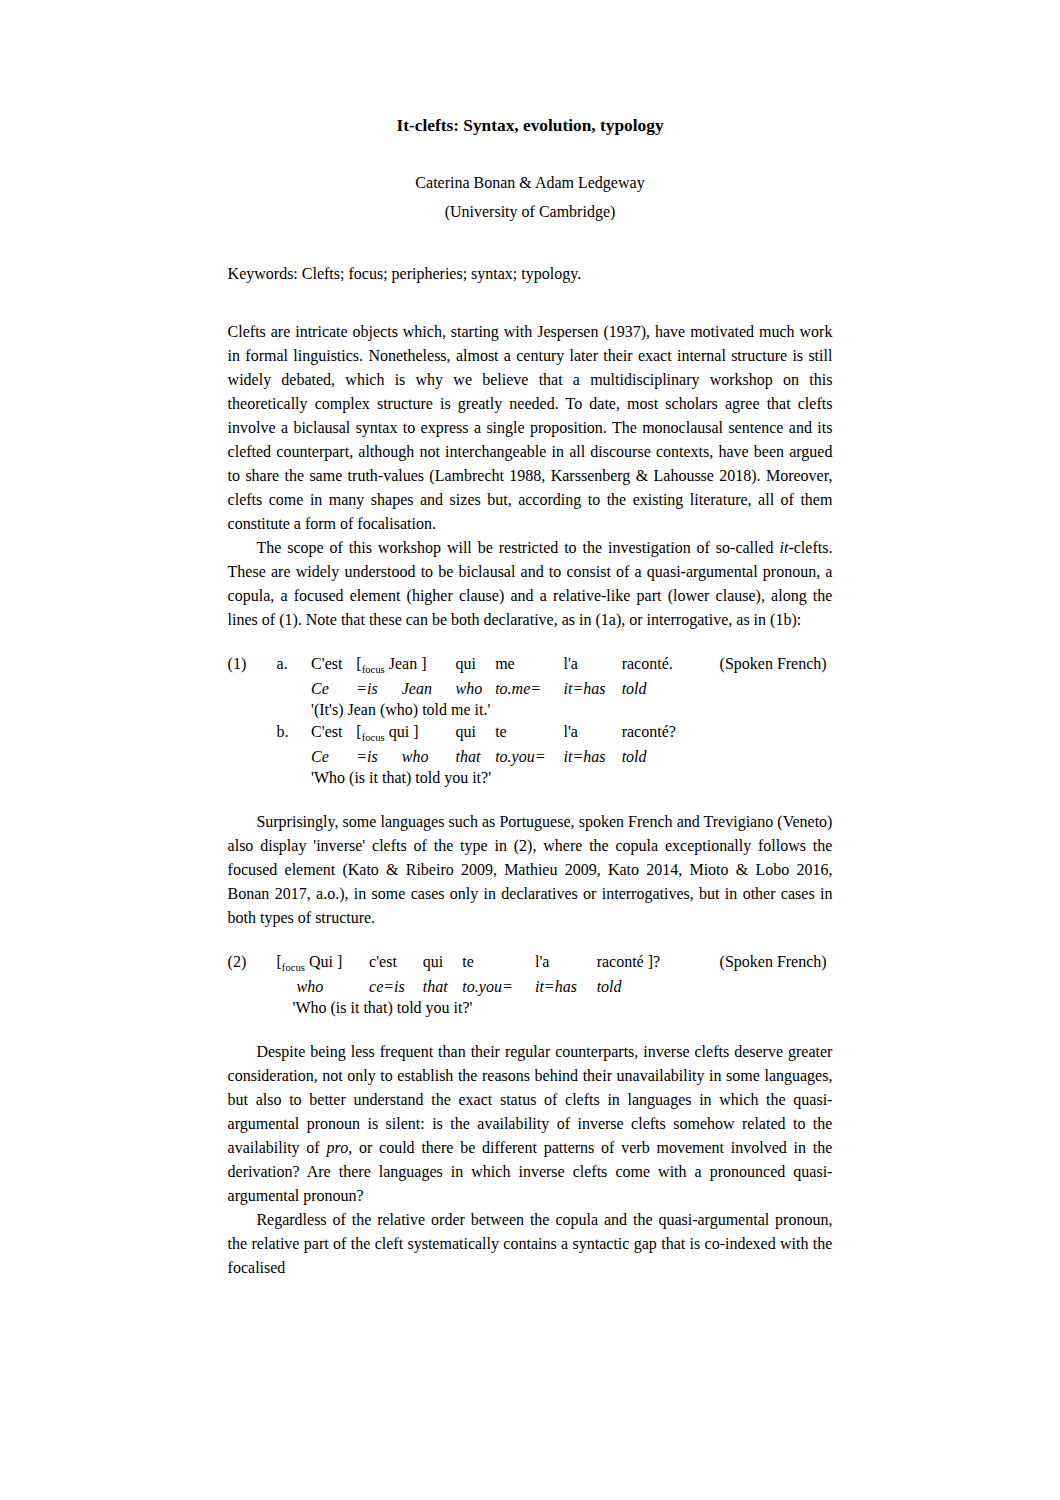It-clefts: Syntax, evolution, typology
Caterina Bonan & Adam Ledgeway
(University of Cambridge)
Keywords: Clefts; focus; peripheries; syntax; typology.
Clefts are intricate objects which, starting with Jespersen (1937), have motivated much work in formal linguistics. Nonetheless, almost a century later their exact internal structure is still widely debated, which is why we believe that a multidisciplinary workshop on this theoretically complex structure is greatly needed. To date, most scholars agree that clefts involve a biclausal syntax to express a single proposition. The monoclausal sentence and its clefted counterpart, although not interchangeable in all discourse contexts, have been argued to share the same truth-values (Lambrecht 1988, Karssenberg & Lahousse 2018). Moreover, clefts come in many shapes and sizes but, according to the existing literature, all of them constitute a form of focalisation.
The scope of this workshop will be restricted to the investigation of so-called it-clefts. These are widely understood to be biclausal and to consist of a quasi-argumental pronoun, a copula, a focused element (higher clause) and a relative-like part (lower clause), along the lines of (1). Note that these can be both declarative, as in (1a), or interrogative, as in (1b):
| (1) | a. | C'est | [ focus Jean ] | qui | me | l'a | raconté. | (Spoken French) |
| | | Ce | =is Jean | who | to.me= | it=has | told | |
| | | '(It's) Jean (who) told me it.' | |
| | b. | C'est | [ focus qui ] | qui | te | l'a | raconté? | |
| | | Ce | =is who | that | to.you= | it=has | told | |
| | | 'Who (is it that) told you it?' | |
Surprisingly, some languages such as Portuguese, spoken French and Trevigiano (Veneto) also display 'inverse' clefts of the type in (2), where the copula exceptionally follows the focused element (Kato & Ribeiro 2009, Mathieu 2009, Kato 2014, Mioto & Lobo 2016, Bonan 2017, a.o.), in some cases only in declaratives or interrogatives, but in other cases in both types of structure.
| (2) | [ focus Qui ] | c'est | qui | te | l'a | raconté ]? | (Spoken French) |
| | who | ce=is | that | to.you= | it=has | told | |
| | 'Who (is it that) told you it?' | |
Despite being less frequent than their regular counterparts, inverse clefts deserve greater consideration, not only to establish the reasons behind their unavailability in some languages, but also to better understand the exact status of clefts in languages in which the quasi-argumental pronoun is silent: is the availability of inverse clefts somehow related to the availability of pro, or could there be different patterns of verb movement involved in the derivation? Are there languages in which inverse clefts come with a pronounced quasi-argumental pronoun?
Regardless of the relative order between the copula and the quasi-argumental pronoun, the relative part of the cleft systematically contains a syntactic gap that is co-indexed with the focalised